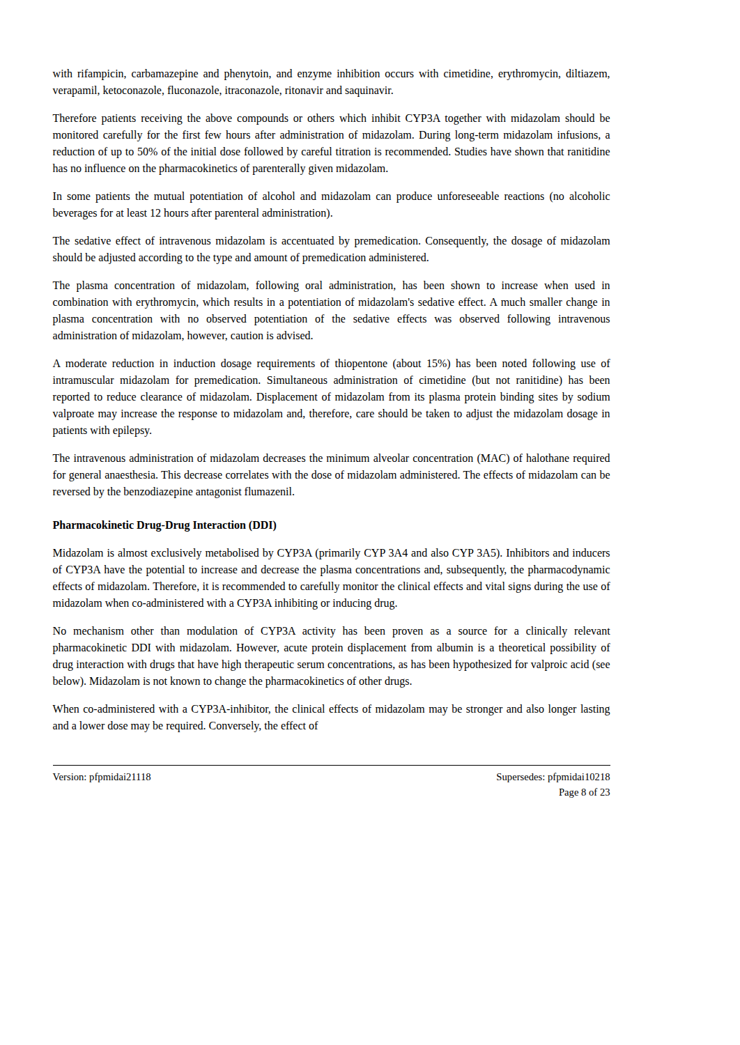with rifampicin, carbamazepine and phenytoin, and enzyme inhibition occurs with cimetidine, erythromycin, diltiazem, verapamil, ketoconazole, fluconazole, itraconazole, ritonavir and saquinavir.
Therefore patients receiving the above compounds or others which inhibit CYP3A together with midazolam should be monitored carefully for the first few hours after administration of midazolam. During long-term midazolam infusions, a reduction of up to 50% of the initial dose followed by careful titration is recommended. Studies have shown that ranitidine has no influence on the pharmacokinetics of parenterally given midazolam.
In some patients the mutual potentiation of alcohol and midazolam can produce unforeseeable reactions (no alcoholic beverages for at least 12 hours after parenteral administration).
The sedative effect of intravenous midazolam is accentuated by premedication. Consequently, the dosage of midazolam should be adjusted according to the type and amount of premedication administered.
The plasma concentration of midazolam, following oral administration, has been shown to increase when used in combination with erythromycin, which results in a potentiation of midazolam's sedative effect. A much smaller change in plasma concentration with no observed potentiation of the sedative effects was observed following intravenous administration of midazolam, however, caution is advised.
A moderate reduction in induction dosage requirements of thiopentone (about 15%) has been noted following use of intramuscular midazolam for premedication. Simultaneous administration of cimetidine (but not ranitidine) has been reported to reduce clearance of midazolam. Displacement of midazolam from its plasma protein binding sites by sodium valproate may increase the response to midazolam and, therefore, care should be taken to adjust the midazolam dosage in patients with epilepsy.
The intravenous administration of midazolam decreases the minimum alveolar concentration (MAC) of halothane required for general anaesthesia. This decrease correlates with the dose of midazolam administered. The effects of midazolam can be reversed by the benzodiazepine antagonist flumazenil.
Pharmacokinetic Drug-Drug Interaction (DDI)
Midazolam is almost exclusively metabolised by CYP3A (primarily CYP 3A4 and also CYP 3A5). Inhibitors and inducers of CYP3A have the potential to increase and decrease the plasma concentrations and, subsequently, the pharmacodynamic effects of midazolam. Therefore, it is recommended to carefully monitor the clinical effects and vital signs during the use of midazolam when co-administered with a CYP3A inhibiting or inducing drug.
No mechanism other than modulation of CYP3A activity has been proven as a source for a clinically relevant pharmacokinetic DDI with midazolam. However, acute protein displacement from albumin is a theoretical possibility of drug interaction with drugs that have high therapeutic serum concentrations, as has been hypothesized for valproic acid (see below). Midazolam is not known to change the pharmacokinetics of other drugs.
When co-administered with a CYP3A-inhibitor, the clinical effects of midazolam may be stronger and also longer lasting and a lower dose may be required. Conversely, the effect of
Version: pfpmidai21118 Supersedes: pfpmidai10218
Page 8 of 23